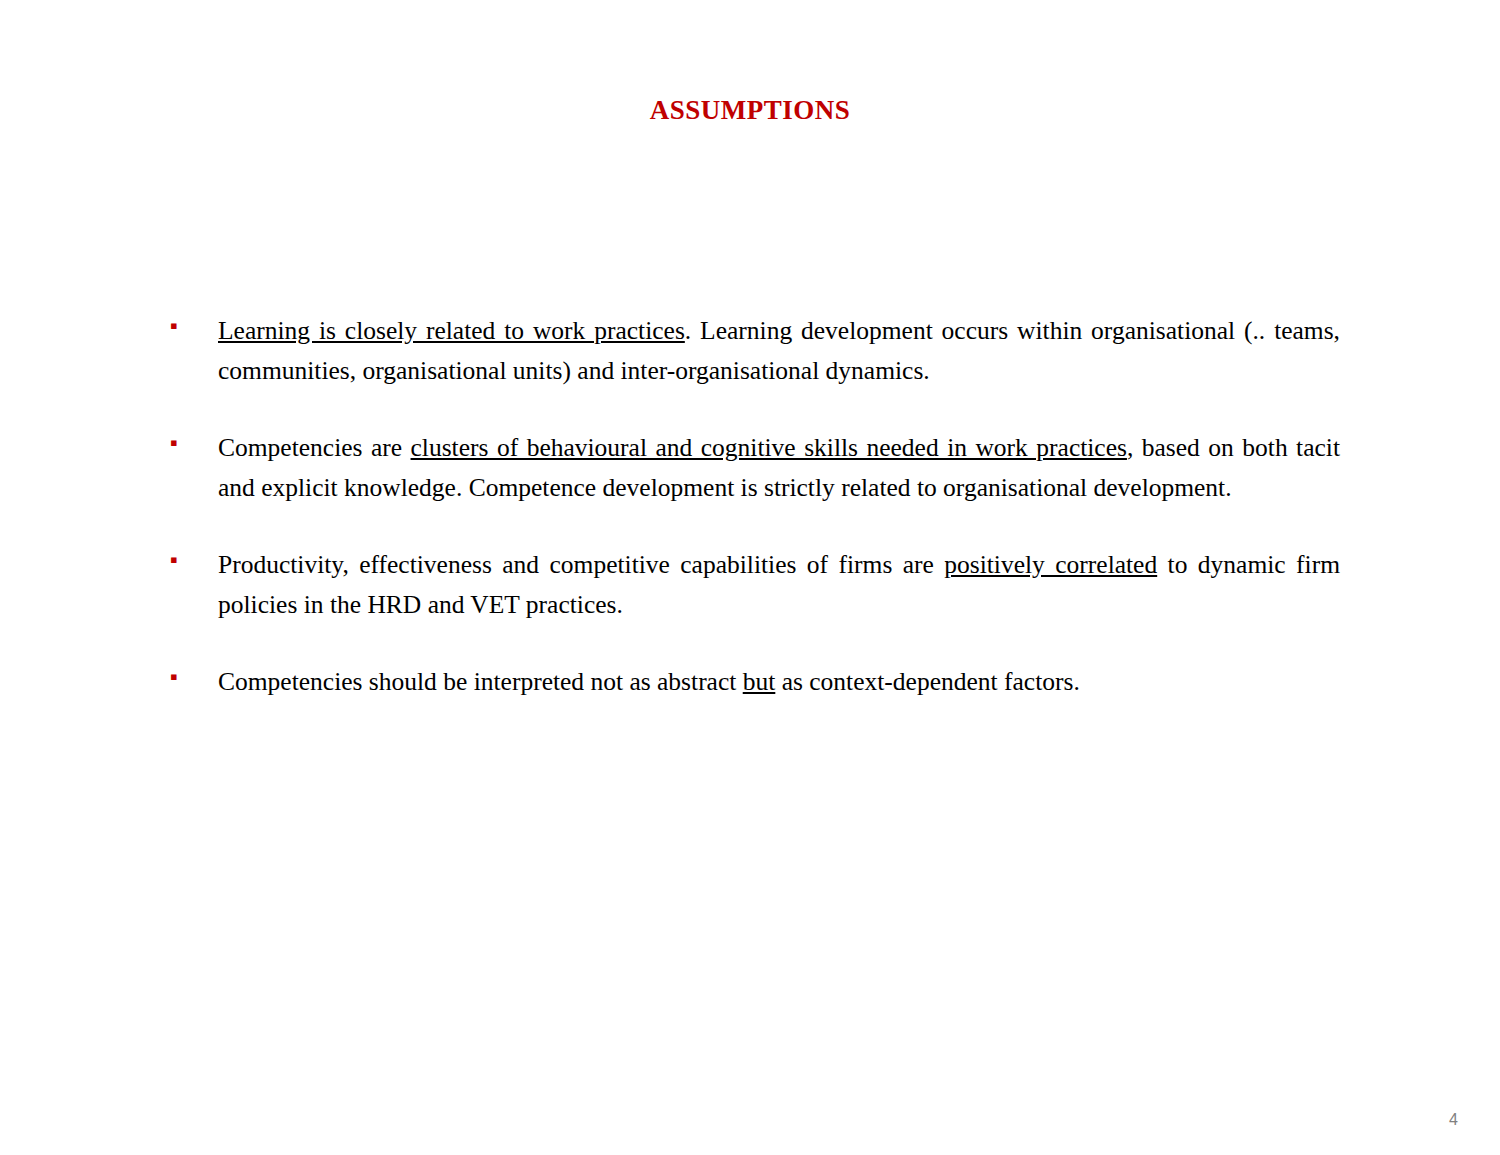ASSUMPTIONS
Learning is closely related to work practices. Learning development occurs within organisational (.. teams, communities, organisational units) and inter-organisational dynamics.
Competencies are clusters of behavioural and cognitive skills needed in work practices, based on both tacit and explicit knowledge. Competence development is strictly related to organisational development.
Productivity, effectiveness and competitive capabilities of firms are positively correlated to dynamic firm policies in the HRD and VET practices.
Competencies should be interpreted not as abstract but as context-dependent factors.
4